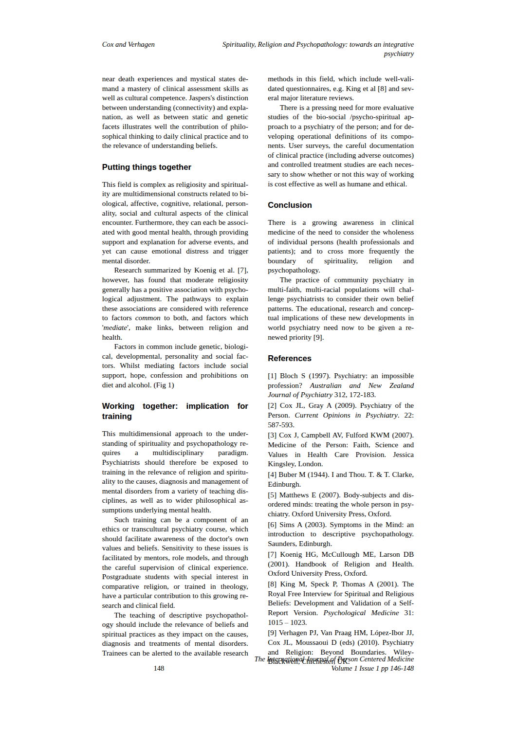Cox and Verhagen
Spirituality, Religion and Psychopathology: towards an integrative psychiatry
near death experiences and mystical states demand a mastery of clinical assessment skills as well as cultural competence. Jaspers's distinction between understanding (connectivity) and explanation, as well as between static and genetic facets illustrates well the contribution of philosophical thinking to daily clinical practice and to the relevance of understanding beliefs.
Putting things together
This field is complex as religiosity and spirituality are multidimensional constructs related to biological, affective, cognitive, relational, personality, social and cultural aspects of the clinical encounter. Furthermore, they can each be associated with good mental health, through providing support and explanation for adverse events, and yet can cause emotional distress and trigger mental disorder.
Research summarized by Koenig et al. [7], however, has found that moderate religiosity generally has a positive association with psychological adjustment. The pathways to explain these associations are considered with reference to factors common to both, and factors which 'mediate', make links, between religion and health.
Factors in common include genetic, biological, developmental, personality and social factors. Whilst mediating factors include social support, hope, confession and prohibitions on diet and alcohol. (Fig 1)
Working together: implication for training
This multidimensional approach to the understanding of spirituality and psychopathology requires a multidisciplinary paradigm. Psychiatrists should therefore be exposed to training in the relevance of religion and spirituality to the causes, diagnosis and management of mental disorders from a variety of teaching disciplines, as well as to wider philosophical assumptions underlying mental health.
Such training can be a component of an ethics or transcultural psychiatry course, which should facilitate awareness of the doctor's own values and beliefs. Sensitivity to these issues is facilitated by mentors, role models, and through the careful supervision of clinical experience. Postgraduate students with special interest in comparative religion, or trained in theology, have a particular contribution to this growing research and clinical field.
The teaching of descriptive psychopathology should include the relevance of beliefs and spiritual practices as they impact on the causes, diagnosis and treatments of mental disorders. Trainees can be alerted to the available research methods in this field, which include well-validated questionnaires, e.g. King et al [8] and several major literature reviews.
There is a pressing need for more evaluative studies of the bio-social /psycho-spiritual approach to a psychiatry of the person; and for developing operational definitions of its components. User surveys, the careful documentation of clinical practice (including adverse outcomes) and controlled treatment studies are each necessary to show whether or not this way of working is cost effective as well as humane and ethical.
Conclusion
There is a growing awareness in clinical medicine of the need to consider the wholeness of individual persons (health professionals and patients); and to cross more frequently the boundary of spirituality, religion and psychopathology.
The practice of community psychiatry in multi-faith, multi-racial populations will challenge psychiatrists to consider their own belief patterns. The educational, research and conceptual implications of these new developments in world psychiatry need now to be given a renewed priority [9].
References
[1] Bloch S (1997). Psychiatry: an impossible profession? Australian and New Zealand Journal of Psychiatry 312, 172-183.
[2] Cox JL, Gray A (2009). Psychiatry of the Person. Current Opinions in Psychiatry. 22: 587-593.
[3] Cox J, Campbell AV, Fulford KWM (2007). Medicine of the Person: Faith, Science and Values in Health Care Provision. Jessica Kingsley, London.
[4] Buber M (1944). I and Thou. T. & T. Clarke, Edinburgh.
[5] Matthews E (2007). Body-subjects and disordered minds: treating the whole person in psychiatry. Oxford University Press, Oxford.
[6] Sims A (2003). Symptoms in the Mind: an introduction to descriptive psychopathology. Saunders, Edinburgh.
[7] Koenig HG, McCullough ME, Larson DB (2001). Handbook of Religion and Health. Oxford University Press, Oxford.
[8] King M, Speck P, Thomas A (2001). The Royal Free Interview for Spiritual and Religious Beliefs: Development and Validation of a Self-Report Version. Psychological Medicine 31: 1015 – 1023.
[9] Verhagen PJ, Van Praag HM, López-Ibor JJ, Cox JL, Moussaoui D (eds) (2010). Psychiatry and Religion: Beyond Boundaries. Wiley-Blackwell, Chichester, UK.
148
The International Journal of Person Centered Medicine
Volume 1 Issue 1 pp 146-148